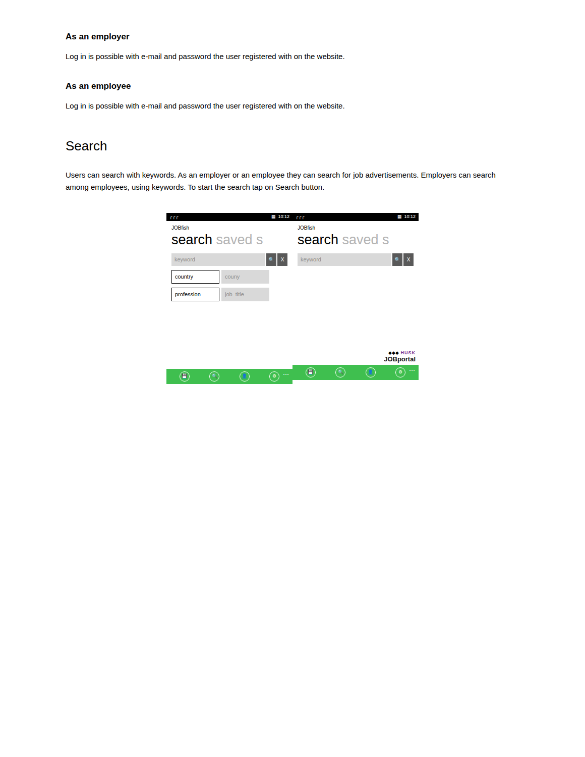As an employer
Log in is possible with e-mail and password the user registered with on the website.
As an employee
Log in is possible with e-mail and password the user registered with on the website.
Search
Users can search with keywords. As an employer or an employee they can search for job advertisements. Employers can search among employees, using keywords. To start the search tap on Search button.
╭╭╭ ▦10:12
JOBfish
search saved s
keyword
🔍
X
country
couny
profession
job title
💾
🔍
👤
⚙
⋯
╭╭╭ ▦10:12
JOBfish
search saved s
keyword
🔍
X
◆◆◆HUSK
JOBportal
💾
🔍
👤
⚙
⋯